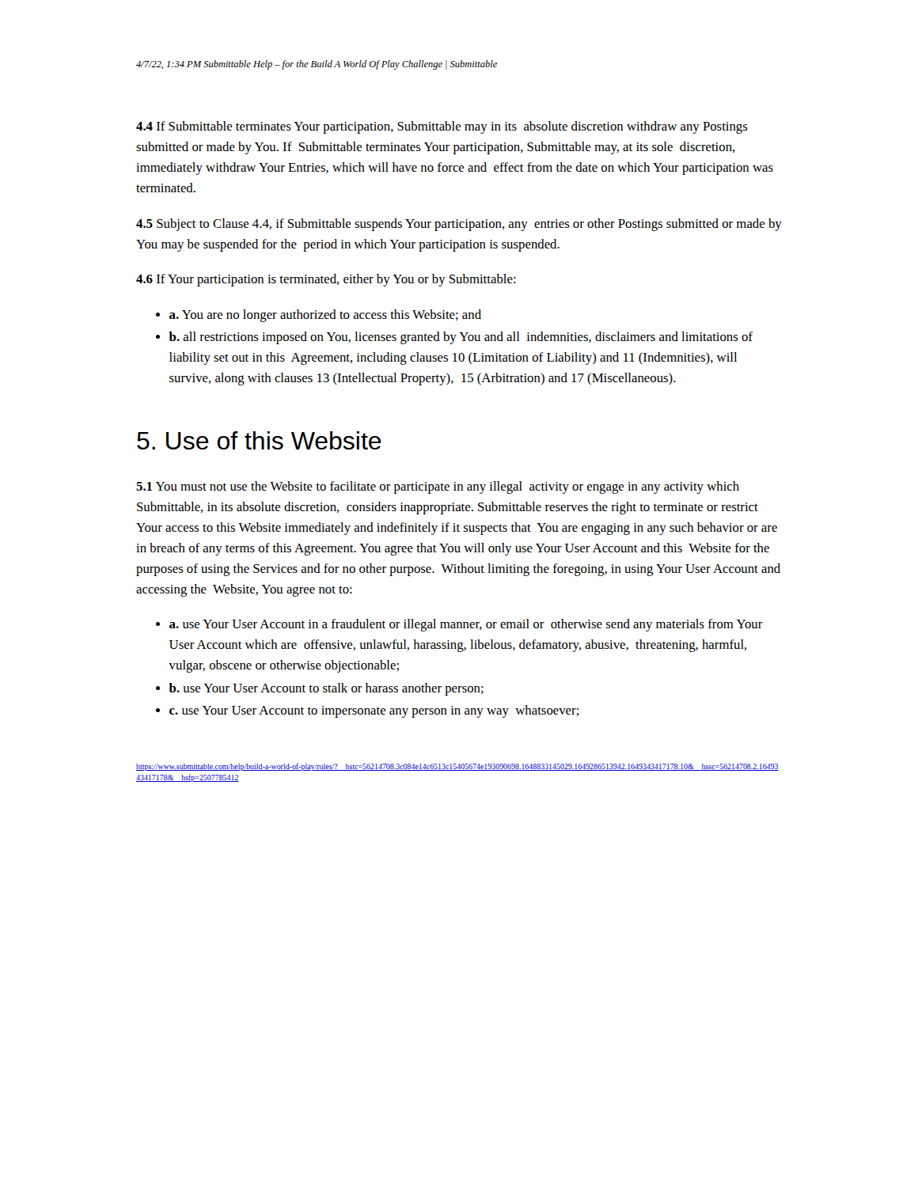4/7/22, 1:34 PM Submittable Help – for the Build A World Of Play Challenge | Submittable
4.4 If Submittable terminates Your participation, Submittable may in its absolute discretion withdraw any Postings submitted or made by You. If Submittable terminates Your participation, Submittable may, at its sole discretion, immediately withdraw Your Entries, which will have no force and effect from the date on which Your participation was terminated.
4.5 Subject to Clause 4.4, if Submittable suspends Your participation, any entries or other Postings submitted or made by You may be suspended for the period in which Your participation is suspended.
4.6 If Your participation is terminated, either by You or by Submittable:
a. You are no longer authorized to access this Website; and
b. all restrictions imposed on You, licenses granted by You and all indemnities, disclaimers and limitations of liability set out in this Agreement, including clauses 10 (Limitation of Liability) and 11 (Indemnities), will survive, along with clauses 13 (Intellectual Property), 15 (Arbitration) and 17 (Miscellaneous).
5. Use of this Website
5.1 You must not use the Website to facilitate or participate in any illegal activity or engage in any activity which Submittable, in its absolute discretion, considers inappropriate. Submittable reserves the right to terminate or restrict Your access to this Website immediately and indefinitely if it suspects that You are engaging in any such behavior or are in breach of any terms of this Agreement. You agree that You will only use Your User Account and this Website for the purposes of using the Services and for no other purpose. Without limiting the foregoing, in using Your User Account and accessing the Website, You agree not to:
a. use Your User Account in a fraudulent or illegal manner, or email or otherwise send any materials from Your User Account which are offensive, unlawful, harassing, libelous, defamatory, abusive, threatening, harmful, vulgar, obscene or otherwise objectionable;
b. use Your User Account to stalk or harass another person;
c. use Your User Account to impersonate any person in any way whatsoever;
https://www.submittable.com/help/build-a-world-of-play/rules/?__hstc=56214708.3c084e14c6513c15405674e193090698.1648833145029.1649286513942.1649343417178.10&__hssc=56214708.2.1649343417178&__hsfp=2507785412